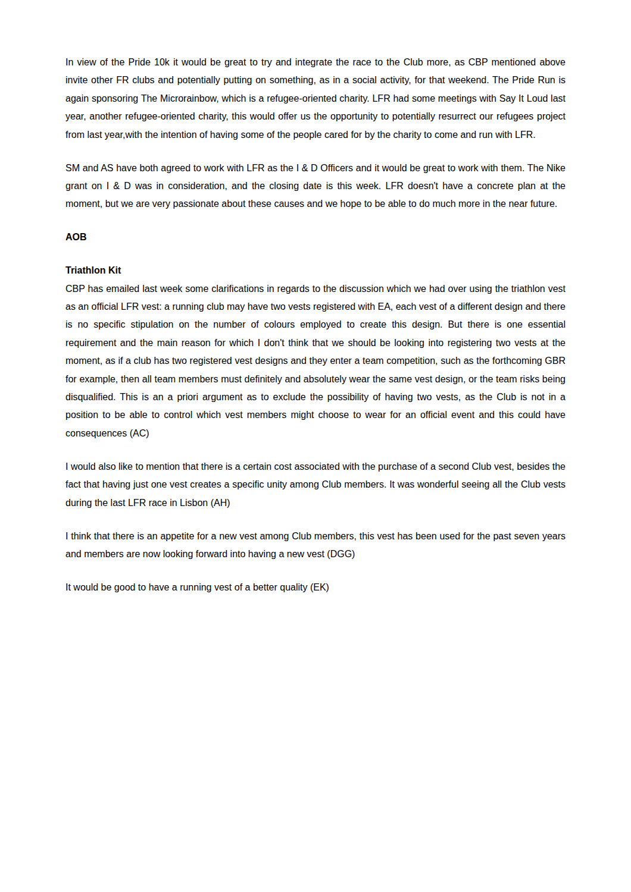In view of the Pride 10k it would be great to try and integrate the race to the Club more, as CBP mentioned above invite other FR clubs and potentially putting on something, as in a social activity, for that weekend. The Pride Run is again sponsoring The Microrainbow, which is a refugee-oriented charity. LFR had some meetings with Say It Loud last year, another refugee-oriented charity, this would offer us the opportunity to potentially resurrect our refugees project from last year,with the intention of having some of the people cared for by the charity to come and run with LFR.
SM and AS have both agreed to work with LFR as the I & D Officers and it would be great to work with them. The Nike grant on I & D was in consideration, and the closing date is this week. LFR doesn't have a concrete plan at the moment, but we are very passionate about these causes and we hope to be able to do much more in the near future.
AOB
Triathlon Kit
CBP has emailed last week some clarifications in regards to the discussion which we had over using the triathlon vest as an official LFR vest: a running club may have two vests registered with EA, each vest of a different design and there is no specific stipulation on the number of colours employed to create this design. But there is one essential requirement and the main reason for which I don't think that we should be looking into registering two vests at the moment, as if a club has two registered vest designs and they enter a team competition, such as the forthcoming GBR for example, then all team members must definitely and absolutely wear the same vest design, or the team risks being disqualified. This is an a priori argument as to exclude the possibility of having two vests, as the Club is not in a position to be able to control which vest members might choose to wear for an official event and this could have consequences (AC)
I would also like to mention that there is a certain cost associated with the purchase of a second Club vest, besides the fact that having just one vest creates a specific unity among Club members. It was wonderful seeing all the Club vests during the last LFR race in Lisbon (AH)
I think that there is an appetite for a new vest among Club members, this vest has been used for the past seven years and members are now looking forward into having a new vest (DGG)
It would be good to have a running vest of a better quality (EK)